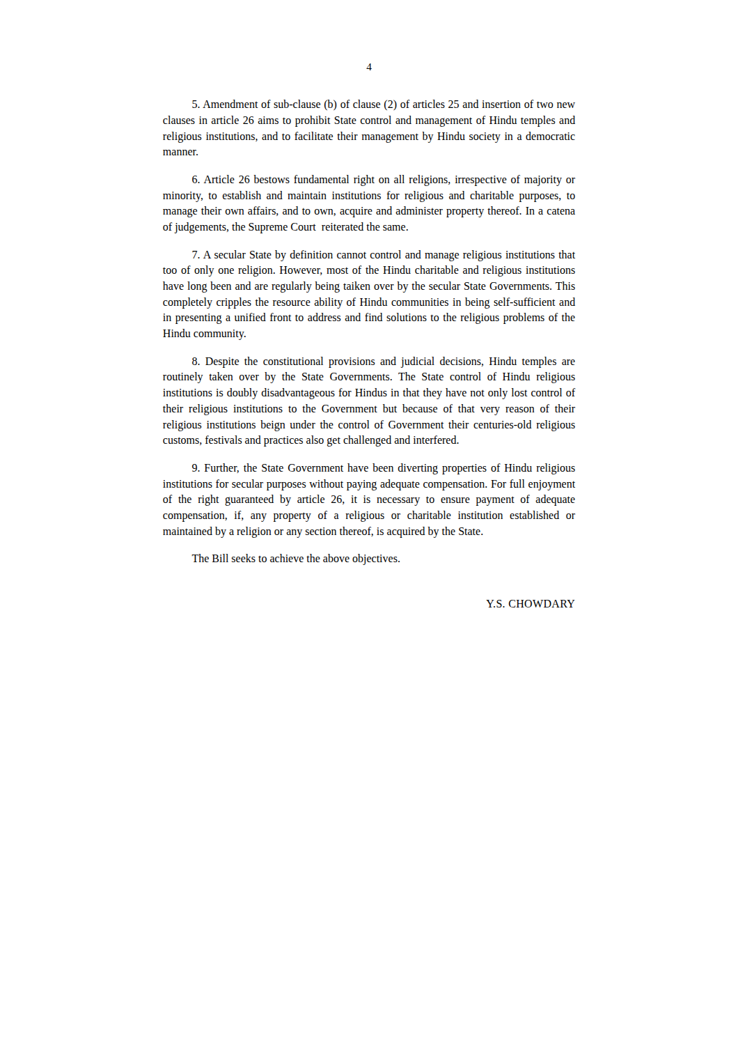4
5. Amendment of sub-clause (b) of clause (2) of articles 25 and insertion of two new clauses in article 26 aims to prohibit State control and management of Hindu temples and religious institutions, and to facilitate their management by Hindu society in a democratic manner.
6. Article 26 bestows fundamental right on all religions, irrespective of majority or minority, to establish and maintain institutions for religious and charitable purposes, to manage their own affairs, and to own, acquire and administer property thereof. In a catena of judgements, the Supreme Court reiterated the same.
7. A secular State by definition cannot control and manage religious institutions that too of only one religion. However, most of the Hindu charitable and religious institutions have long been and are regularly being taiken over by the secular State Governments. This completely cripples the resource ability of Hindu communities in being self-sufficient and in presenting a unified front to address and find solutions to the religious problems of the Hindu community.
8. Despite the constitutional provisions and judicial decisions, Hindu temples are routinely taken over by the State Governments. The State control of Hindu religious institutions is doubly disadvantageous for Hindus in that they have not only lost control of their religious institutions to the Government but because of that very reason of their religious institutions beign under the control of Government their centuries-old religious customs, festivals and practices also get challenged and interfered.
9. Further, the State Government have been diverting properties of Hindu religious institutions for secular purposes without paying adequate compensation. For full enjoyment of the right guaranteed by article 26, it is necessary to ensure payment of adequate compensation, if, any property of a religious or charitable institution established or maintained by a religion or any section thereof, is acquired by the State.
The Bill seeks to achieve the above objectives.
Y.S. CHOWDARY